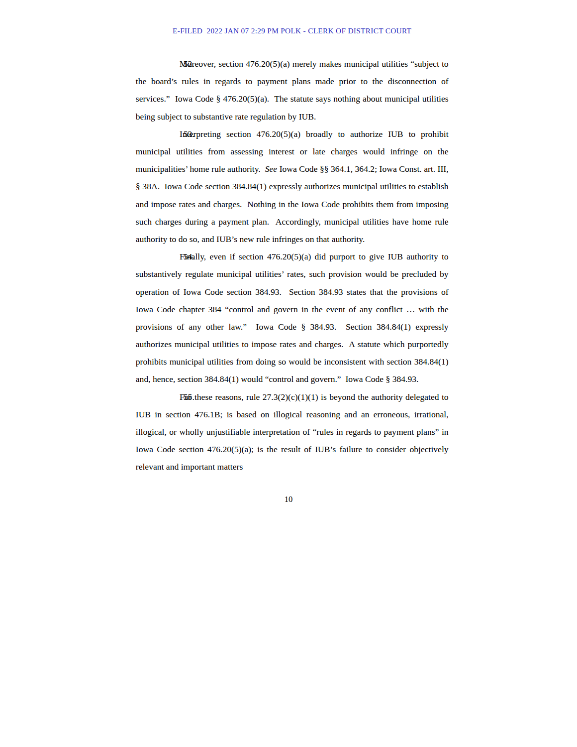E-FILED 2022 JAN 07 2:29 PM POLK - CLERK OF DISTRICT COURT
52. Moreover, section 476.20(5)(a) merely makes municipal utilities “subject to the board’s rules in regards to payment plans made prior to the disconnection of services.” Iowa Code § 476.20(5)(a). The statute says nothing about municipal utilities being subject to substantive rate regulation by IUB.
53. Interpreting section 476.20(5)(a) broadly to authorize IUB to prohibit municipal utilities from assessing interest or late charges would infringe on the municipalities’ home rule authority. See Iowa Code §§ 364.1, 364.2; Iowa Const. art. III, § 38A. Iowa Code section 384.84(1) expressly authorizes municipal utilities to establish and impose rates and charges. Nothing in the Iowa Code prohibits them from imposing such charges during a payment plan. Accordingly, municipal utilities have home rule authority to do so, and IUB’s new rule infringes on that authority.
54. Finally, even if section 476.20(5)(a) did purport to give IUB authority to substantively regulate municipal utilities’ rates, such provision would be precluded by operation of Iowa Code section 384.93. Section 384.93 states that the provisions of Iowa Code chapter 384 “control and govern in the event of any conflict … with the provisions of any other law.” Iowa Code § 384.93. Section 384.84(1) expressly authorizes municipal utilities to impose rates and charges. A statute which purportedly prohibits municipal utilities from doing so would be inconsistent with section 384.84(1) and, hence, section 384.84(1) would “control and govern.” Iowa Code § 384.93.
55. For these reasons, rule 27.3(2)(c)(1)(1) is beyond the authority delegated to IUB in section 476.1B; is based on illogical reasoning and an erroneous, irrational, illogical, or wholly unjustifiable interpretation of “rules in regards to payment plans” in Iowa Code section 476.20(5)(a); is the result of IUB’s failure to consider objectively relevant and important matters
10